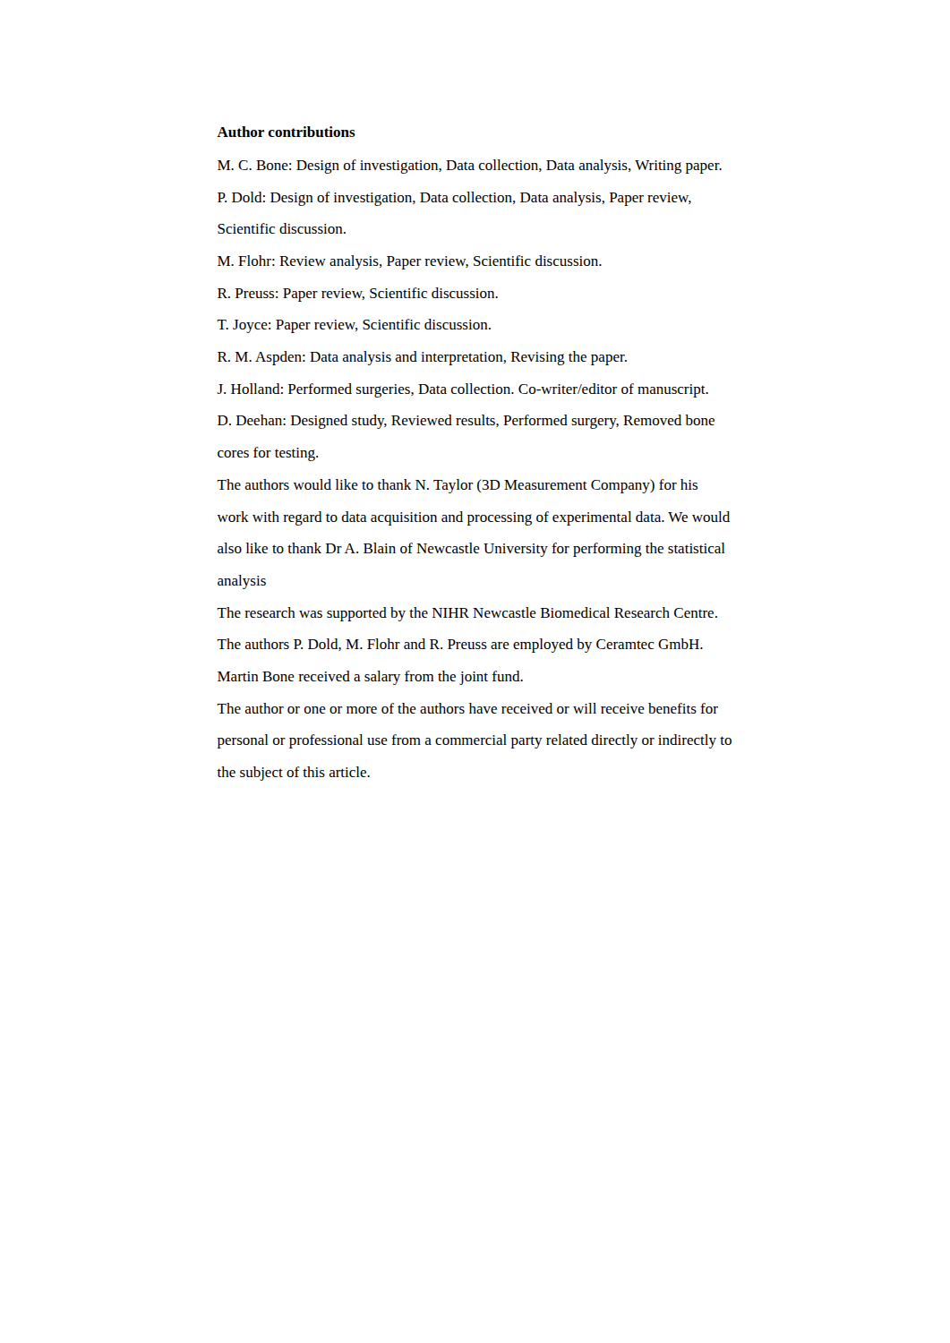Author contributions
M. C. Bone: Design of investigation, Data collection, Data analysis, Writing paper.
P. Dold: Design of investigation, Data collection, Data analysis, Paper review, Scientific discussion.
M. Flohr: Review analysis, Paper review, Scientific discussion.
R. Preuss: Paper review, Scientific discussion.
T. Joyce: Paper review, Scientific discussion.
R. M. Aspden: Data analysis and interpretation, Revising the paper.
J. Holland: Performed surgeries, Data collection. Co-writer/editor of manuscript.
D. Deehan: Designed study, Reviewed results, Performed surgery, Removed bone cores for testing.
The authors would like to thank N. Taylor (3D Measurement Company) for his work with regard to data acquisition and processing of experimental data. We would also like to thank Dr A. Blain of Newcastle University for performing the statistical analysis
The research was supported by the NIHR Newcastle Biomedical Research Centre.
The authors P. Dold, M. Flohr and R. Preuss are employed by Ceramtec GmbH. Martin Bone received a salary from the joint fund.
The author or one or more of the authors have received or will receive benefits for personal or professional use from a commercial party related directly or indirectly to the subject of this article.